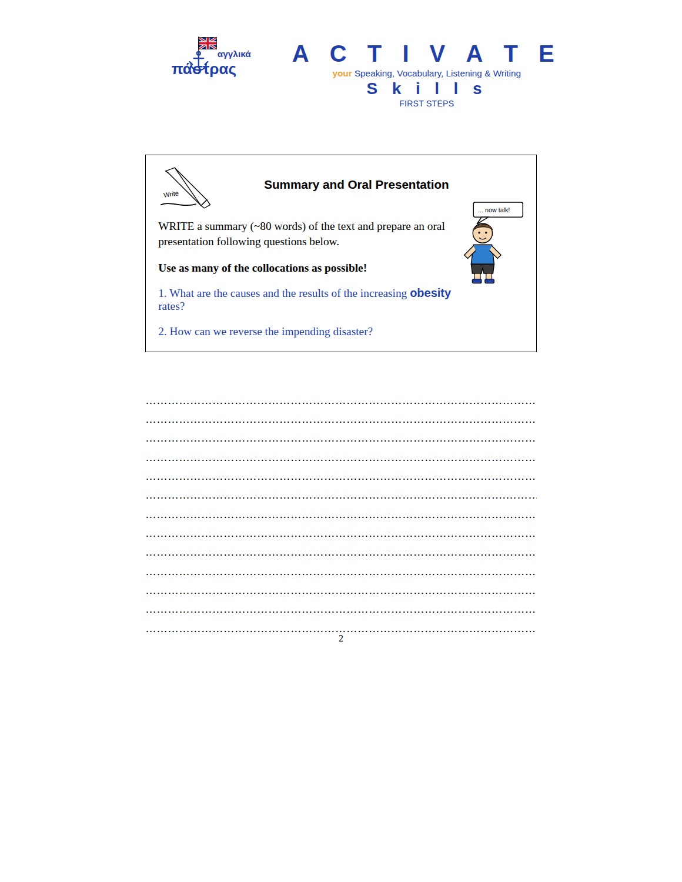αγγλικά πάστρας
A C T I V A T E
your Speaking, Vocabulary, Listening & Writing
S k i l l s
FIRST STEPS
Write
Summary and Oral Presentation
... now talk!
WRITE a summary (~80 words) of the text and prepare an oral presentation following questions below.
Use as many of the collocations as possible!
1. What are the causes and the results of the increasing obesity rates?
2. How can we reverse the impending disaster?
……………………………………………………………………………………………………………
…………………………………………………………………………………………………………
……………………………………………………………………………………………………………
…………………………………………………………………………………………………………
……………………………………………………………………………………………………………
…………………………………………………………………………………….…………………………
…………………………………………………………………………………………………………
……………………………………………………………………………………………………………
…………………………………………………………………………………………………………
……………………………………………………………………………………………………………
……………………………………………………………………………………………………………
…………………………………………………………………………………………………………
…………………………………………………………………………………………………………
2